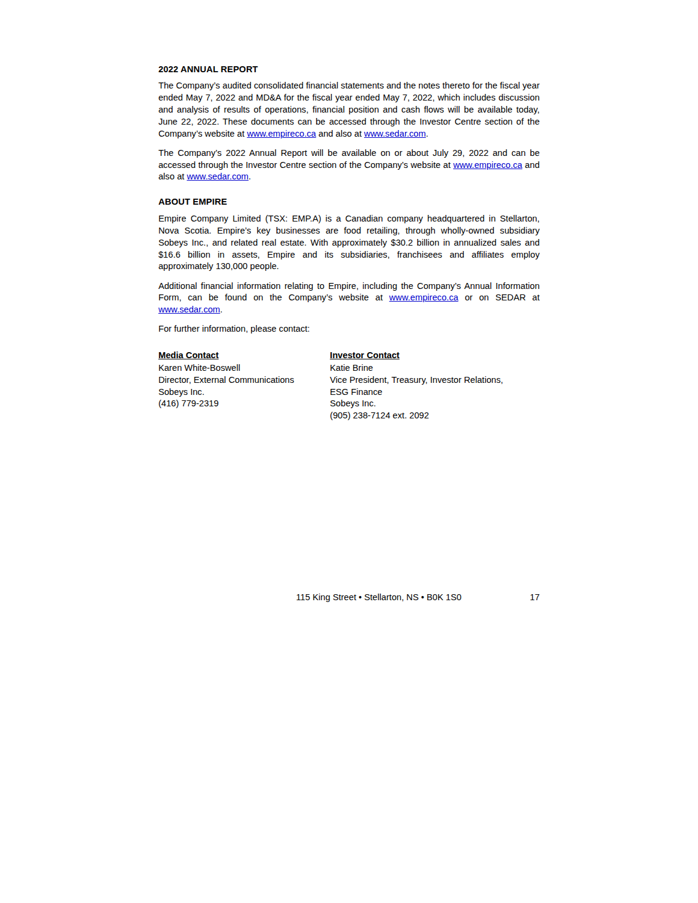2022 ANNUAL REPORT
The Company’s audited consolidated financial statements and the notes thereto for the fiscal year ended May 7, 2022 and MD&A for the fiscal year ended May 7, 2022, which includes discussion and analysis of results of operations, financial position and cash flows will be available today, June 22, 2022. These documents can be accessed through the Investor Centre section of the Company’s website at www.empireco.ca and also at www.sedar.com.
The Company’s 2022 Annual Report will be available on or about July 29, 2022 and can be accessed through the Investor Centre section of the Company’s website at www.empireco.ca and also at www.sedar.com.
ABOUT EMPIRE
Empire Company Limited (TSX: EMP.A) is a Canadian company headquartered in Stellarton, Nova Scotia. Empire’s key businesses are food retailing, through wholly-owned subsidiary Sobeys Inc., and related real estate. With approximately $30.2 billion in annualized sales and $16.6 billion in assets, Empire and its subsidiaries, franchisees and affiliates employ approximately 130,000 people.
Additional financial information relating to Empire, including the Company’s Annual Information Form, can be found on the Company’s website at www.empireco.ca or on SEDAR at www.sedar.com.
For further information, please contact:
| Media Contact Karen White-Boswell Director, External Communications Sobeys Inc. (416) 779-2319 | Investor Contact Katie Brine Vice President, Treasury, Investor Relations, ESG Finance Sobeys Inc. (905) 238-7124 ext. 2092 |
115 King Street • Stellarton, NS • B0K 1S0
17